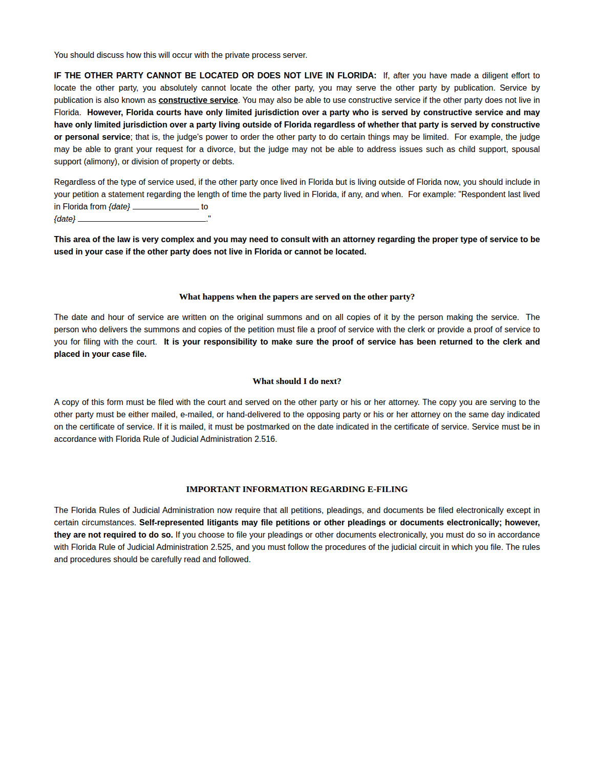You should discuss how this will occur with the private process server.
IF THE OTHER PARTY CANNOT BE LOCATED OR DOES NOT LIVE IN FLORIDA: If, after you have made a diligent effort to locate the other party, you absolutely cannot locate the other party, you may serve the other party by publication. Service by publication is also known as constructive service. You may also be able to use constructive service if the other party does not live in Florida. However, Florida courts have only limited jurisdiction over a party who is served by constructive service and may have only limited jurisdiction over a party living outside of Florida regardless of whether that party is served by constructive or personal service; that is, the judge's power to order the other party to do certain things may be limited. For example, the judge may be able to grant your request for a divorce, but the judge may not be able to address issues such as child support, spousal support (alimony), or division of property or debts.
Regardless of the type of service used, if the other party once lived in Florida but is living outside of Florida now, you should include in your petition a statement regarding the length of time the party lived in Florida, if any, and when. For example: "Respondent last lived in Florida from {date} to
{date} ."
This area of the law is very complex and you may need to consult with an attorney regarding the proper type of service to be used in your case if the other party does not live in Florida or cannot be located.
What happens when the papers are served on the other party?
The date and hour of service are written on the original summons and on all copies of it by the person making the service. The person who delivers the summons and copies of the petition must file a proof of service with the clerk or provide a proof of service to you for filing with the court. It is your responsibility to make sure the proof of service has been returned to the clerk and placed in your case file.
What should I do next?
A copy of this form must be filed with the court and served on the other party or his or her attorney. The copy you are serving to the other party must be either mailed, e-mailed, or hand-delivered to the opposing party or his or her attorney on the same day indicated on the certificate of service. If it is mailed, it must be postmarked on the date indicated in the certificate of service. Service must be in accordance with Florida Rule of Judicial Administration 2.516.
IMPORTANT INFORMATION REGARDING E-FILING
The Florida Rules of Judicial Administration now require that all petitions, pleadings, and documents be filed electronically except in certain circumstances. Self-represented litigants may file petitions or other pleadings or documents electronically; however, they are not required to do so. If you choose to file your pleadings or other documents electronically, you must do so in accordance with Florida Rule of Judicial Administration 2.525, and you must follow the procedures of the judicial circuit in which you file. The rules and procedures should be carefully read and followed.